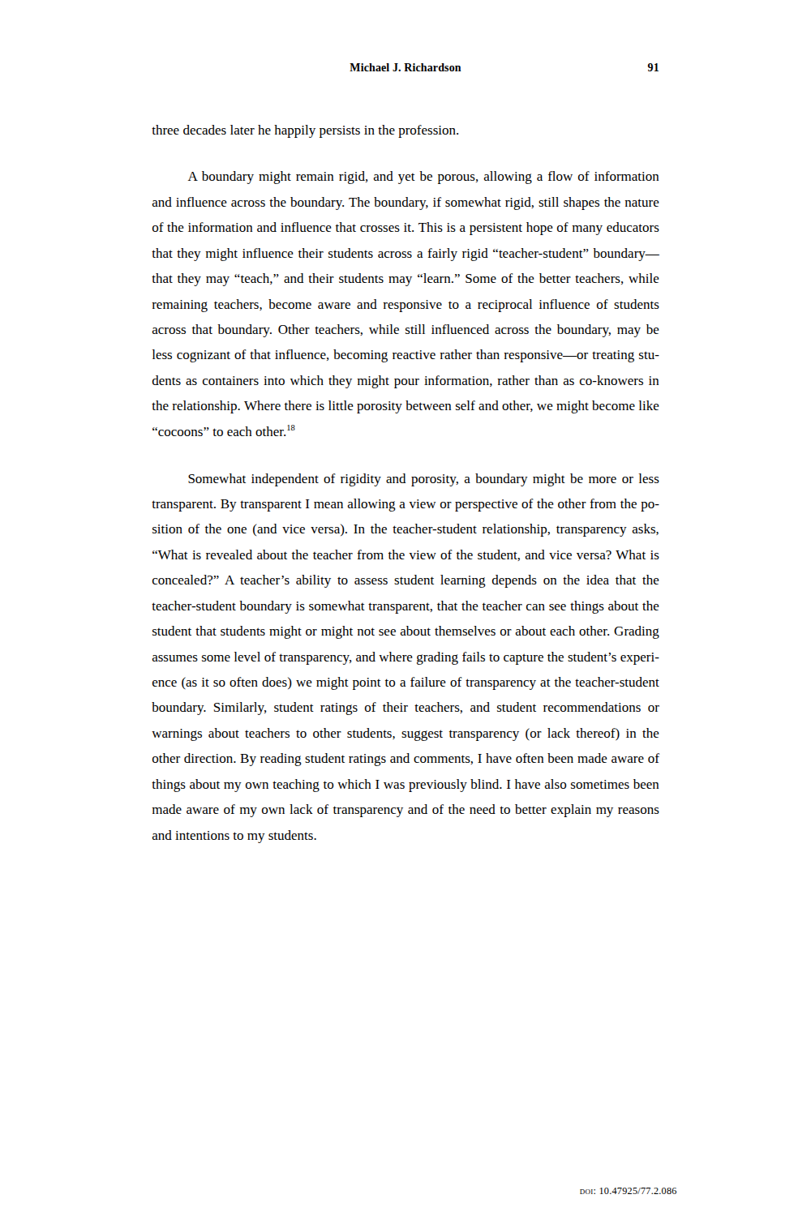Michael J. Richardson 91
three decades later he happily persists in the profession.
A boundary might remain rigid, and yet be porous, allowing a flow of information and influence across the boundary. The boundary, if somewhat rigid, still shapes the nature of the information and influence that crosses it. This is a persistent hope of many educators that they might influence their students across a fairly rigid “teacher-student” boundary—that they may “teach,” and their students may “learn.” Some of the better teachers, while remaining teachers, become aware and responsive to a reciprocal influence of students across that boundary. Other teachers, while still influenced across the boundary, may be less cognizant of that influence, becoming reactive rather than responsive—or treating students as containers into which they might pour information, rather than as co-knowers in the relationship. Where there is little porosity between self and other, we might become like “cocoons” to each other.18
Somewhat independent of rigidity and porosity, a boundary might be more or less transparent. By transparent I mean allowing a view or perspective of the other from the position of the one (and vice versa). In the teacher-student relationship, transparency asks, “What is revealed about the teacher from the view of the student, and vice versa? What is concealed?” A teacher’s ability to assess student learning depends on the idea that the teacher-student boundary is somewhat transparent, that the teacher can see things about the student that students might or might not see about themselves or about each other. Grading assumes some level of transparency, and where grading fails to capture the student’s experience (as it so often does) we might point to a failure of transparency at the teacher-student boundary. Similarly, student ratings of their teachers, and student recommendations or warnings about teachers to other students, suggest transparency (or lack thereof) in the other direction. By reading student ratings and comments, I have often been made aware of things about my own teaching to which I was previously blind. I have also sometimes been made aware of my own lack of transparency and of the need to better explain my reasons and intentions to my students.
doi: 10.47925/77.2.086